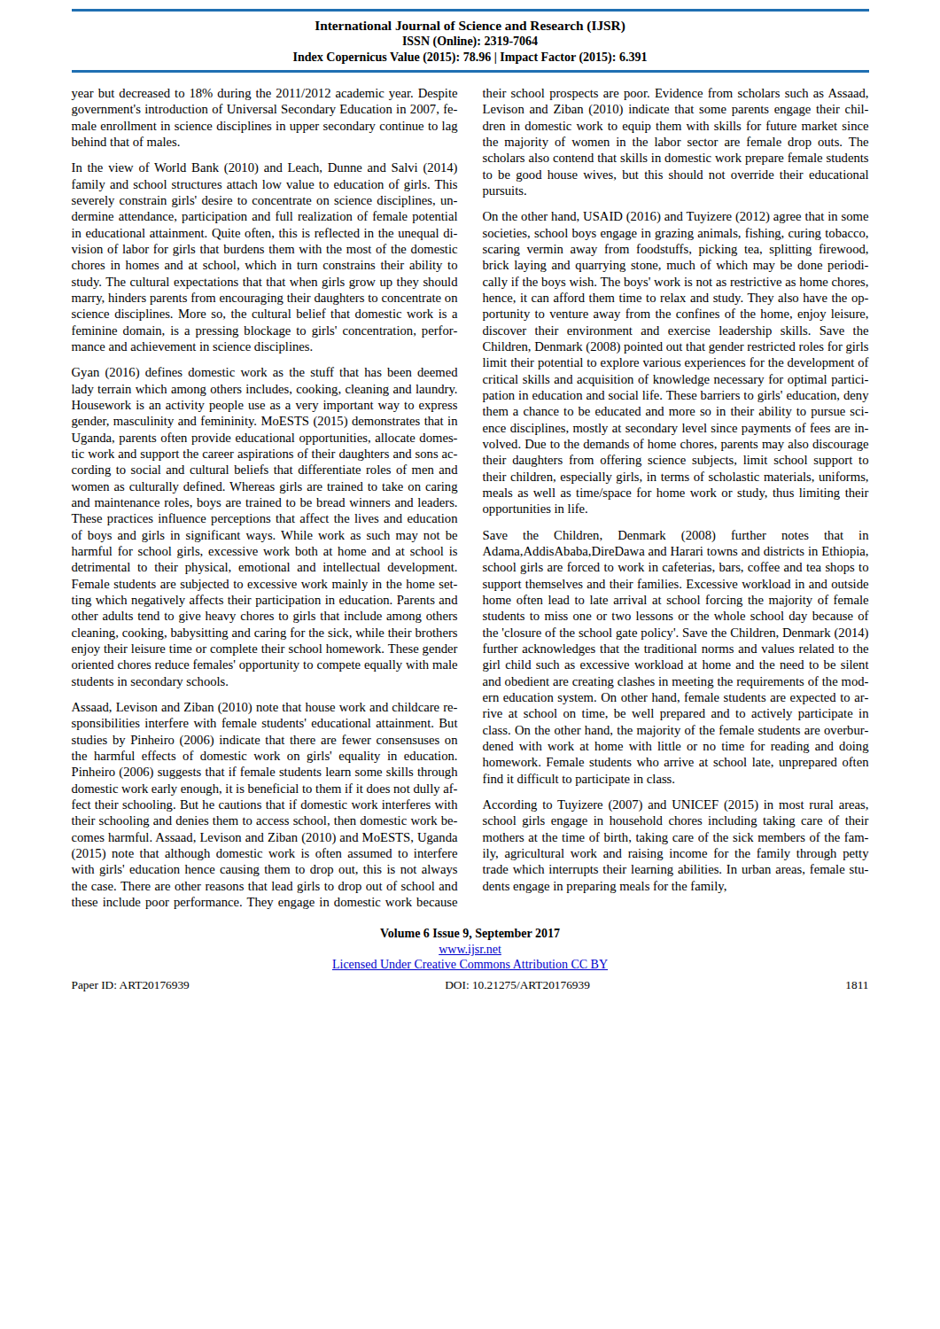International Journal of Science and Research (IJSR)
ISSN (Online): 2319-7064
Index Copernicus Value (2015): 78.96 | Impact Factor (2015): 6.391
year but decreased to 18% during the 2011/2012 academic year. Despite government's introduction of Universal Secondary Education in 2007, female enrollment in science disciplines in upper secondary continue to lag behind that of males.
In the view of World Bank (2010) and Leach, Dunne and Salvi (2014) family and school structures attach low value to education of girls. This severely constrain girls' desire to concentrate on science disciplines, undermine attendance, participation and full realization of female potential in educational attainment. Quite often, this is reflected in the unequal division of labor for girls that burdens them with the most of the domestic chores in homes and at school, which in turn constrains their ability to study. The cultural expectations that that when girls grow up they should marry, hinders parents from encouraging their daughters to concentrate on science disciplines. More so, the cultural belief that domestic work is a feminine domain, is a pressing blockage to girls' concentration, performance and achievement in science disciplines.
Gyan (2016) defines domestic work as the stuff that has been deemed lady terrain which among others includes, cooking, cleaning and laundry. Housework is an activity people use as a very important way to express gender, masculinity and femininity. MoESTS (2015) demonstrates that in Uganda, parents often provide educational opportunities, allocate domestic work and support the career aspirations of their daughters and sons according to social and cultural beliefs that differentiate roles of men and women as culturally defined. Whereas girls are trained to take on caring and maintenance roles, boys are trained to be bread winners and leaders. These practices influence perceptions that affect the lives and education of boys and girls in significant ways. While work as such may not be harmful for school girls, excessive work both at home and at school is detrimental to their physical, emotional and intellectual development. Female students are subjected to excessive work mainly in the home setting which negatively affects their participation in education. Parents and other adults tend to give heavy chores to girls that include among others cleaning, cooking, babysitting and caring for the sick, while their brothers enjoy their leisure time or complete their school homework. These gender oriented chores reduce females' opportunity to compete equally with male students in secondary schools.
Assaad, Levison and Ziban (2010) note that house work and childcare responsibilities interfere with female students' educational attainment. But studies by Pinheiro (2006) indicate that there are fewer consensuses on the harmful effects of domestic work on girls' equality in education. Pinheiro (2006) suggests that if female students learn some skills through domestic work early enough, it is beneficial to them if it does not dully affect their schooling. But he cautions that if domestic work interferes with their schooling and denies them to access school, then domestic work becomes harmful. Assaad, Levison and Ziban (2010) and MoESTS, Uganda (2015) note that although domestic work is often assumed to interfere with girls' education hence causing them to drop out, this is not always the case. There are other reasons that lead girls to drop out of school and these include poor performance. They engage in domestic work because their school prospects are poor. Evidence from scholars such as Assaad, Levison and Ziban (2010) indicate that some parents engage their children in domestic work to equip them with skills for future market since the majority of women in the labor sector are female drop outs. The scholars also contend that skills in domestic work prepare female students to be good house wives, but this should not override their educational pursuits.
On the other hand, USAID (2016) and Tuyizere (2012) agree that in some societies, school boys engage in grazing animals, fishing, curing tobacco, scaring vermin away from foodstuffs, picking tea, splitting firewood, brick laying and quarrying stone, much of which may be done periodically if the boys wish. The boys' work is not as restrictive as home chores, hence, it can afford them time to relax and study. They also have the opportunity to venture away from the confines of the home, enjoy leisure, discover their environment and exercise leadership skills. Save the Children, Denmark (2008) pointed out that gender restricted roles for girls limit their potential to explore various experiences for the development of critical skills and acquisition of knowledge necessary for optimal participation in education and social life. These barriers to girls' education, deny them a chance to be educated and more so in their ability to pursue science disciplines, mostly at secondary level since payments of fees are involved. Due to the demands of home chores, parents may also discourage their daughters from offering science subjects, limit school support to their children, especially girls, in terms of scholastic materials, uniforms, meals as well as time/space for home work or study, thus limiting their opportunities in life.
Save the Children, Denmark (2008) further notes that in Adama,AddisAbaba,DireDawa and Harari towns and districts in Ethiopia, school girls are forced to work in cafeterias, bars, coffee and tea shops to support themselves and their families. Excessive workload in and outside home often lead to late arrival at school forcing the majority of female students to miss one or two lessons or the whole school day because of the 'closure of the school gate policy'. Save the Children, Denmark (2014) further acknowledges that the traditional norms and values related to the girl child such as excessive workload at home and the need to be silent and obedient are creating clashes in meeting the requirements of the modern education system. On other hand, female students are expected to arrive at school on time, be well prepared and to actively participate in class. On the other hand, the majority of the female students are overburdened with work at home with little or no time for reading and doing homework. Female students who arrive at school late, unprepared often find it difficult to participate in class.
According to Tuyizere (2007) and UNICEF (2015) in most rural areas, school girls engage in household chores including taking care of their mothers at the time of birth, taking care of the sick members of the family, agricultural work and raising income for the family through petty trade which interrupts their learning abilities. In urban areas, female students engage in preparing meals for the family,
Volume 6 Issue 9, September 2017
www.ijsr.net
Licensed Under Creative Commons Attribution CC BY
Paper ID: ART20176939 DOI: 10.21275/ART20176939 1811